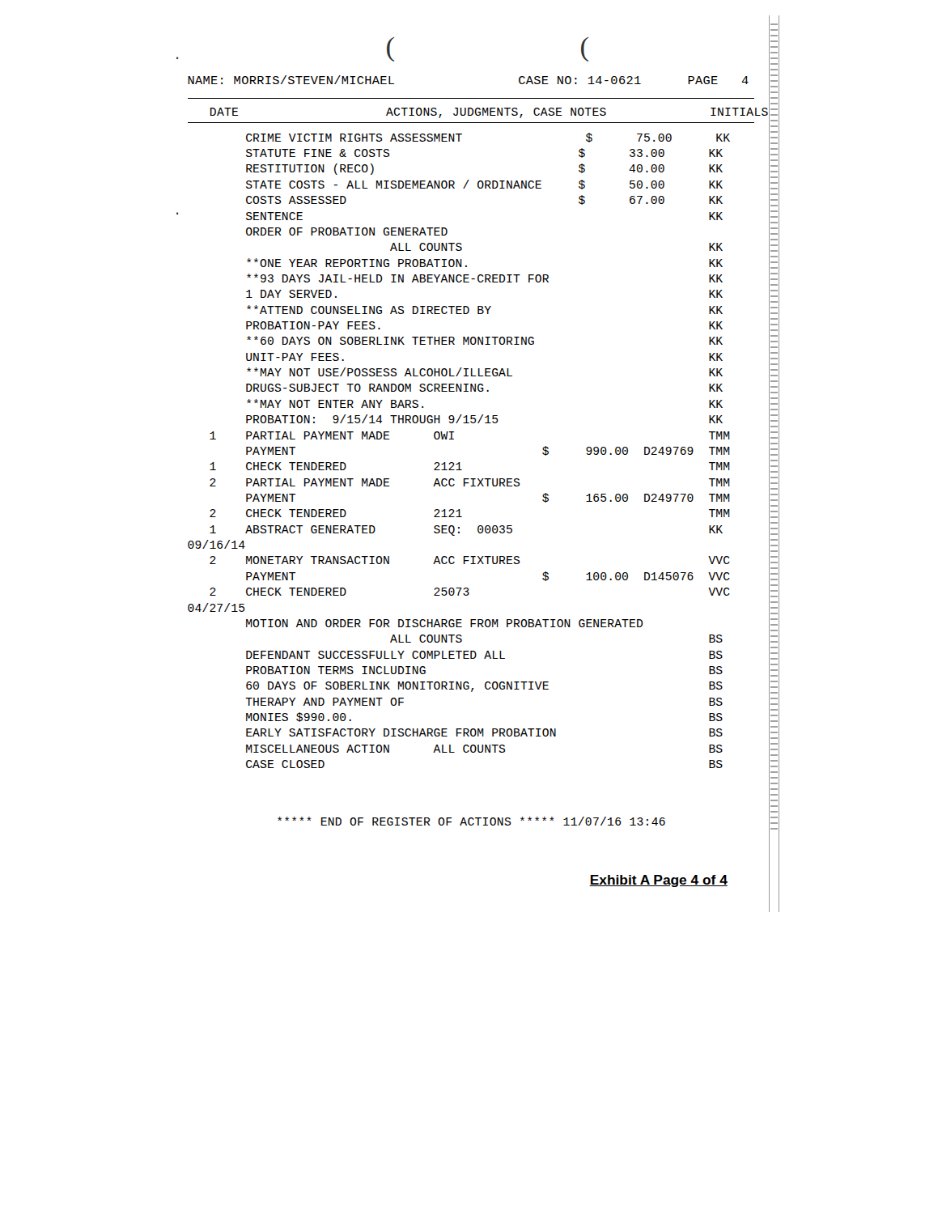. .
( (
NAME: MORRIS/STEVEN/MICHAEL CASE NO: 14-0621 PAGE 4
DATE ACTIONS, JUDGMENTS, CASE NOTES INITIALS
        CRIME VICTIM RIGHTS ASSESSMENT                 $      75.00      KK
        STATUTE FINE & COSTS                          $      33.00      KK
        RESTITUTION (RECO)                            $      40.00      KK
        STATE COSTS - ALL MISDEMEANOR / ORDINANCE     $      50.00      KK
        COSTS ASSESSED                                $      67.00      KK
        SENTENCE                                                        KK
        ORDER OF PROBATION GENERATED
                            ALL COUNTS                                  KK
        **ONE YEAR REPORTING PROBATION.                                 KK
        **93 DAYS JAIL-HELD IN ABEYANCE-CREDIT FOR                      KK
        1 DAY SERVED.                                                   KK
        **ATTEND COUNSELING AS DIRECTED BY                              KK
        PROBATION-PAY FEES.                                             KK
        **60 DAYS ON SOBERLINK TETHER MONITORING                        KK
        UNIT-PAY FEES.                                                  KK
        **MAY NOT USE/POSSESS ALCOHOL/ILLEGAL                           KK
        DRUGS-SUBJECT TO RANDOM SCREENING.                              KK
        **MAY NOT ENTER ANY BARS.                                       KK
        PROBATION:  9/15/14 THROUGH 9/15/15                             KK
   1    PARTIAL PAYMENT MADE      OWI                                   TMM
        PAYMENT                                  $     990.00  D249769  TMM
   1    CHECK TENDERED            2121                                  TMM
   2    PARTIAL PAYMENT MADE      ACC FIXTURES                          TMM
        PAYMENT                                  $     165.00  D249770  TMM
   2    CHECK TENDERED            2121                                  TMM
   1    ABSTRACT GENERATED        SEQ:  00035                           KK
09/16/14
   2    MONETARY TRANSACTION      ACC FIXTURES                          VVC
        PAYMENT                                  $     100.00  D145076  VVC
   2    CHECK TENDERED            25073                                 VVC
04/27/15
        MOTION AND ORDER FOR DISCHARGE FROM PROBATION GENERATED
                            ALL COUNTS                                  BS
        DEFENDANT SUCCESSFULLY COMPLETED ALL                            BS
        PROBATION TERMS INCLUDING                                       BS
        60 DAYS OF SOBERLINK MONITORING, COGNITIVE                      BS
        THERAPY AND PAYMENT OF                                          BS
        MONIES $990.00.                                                 BS
        EARLY SATISFACTORY DISCHARGE FROM PROBATION                     BS
        MISCELLANEOUS ACTION      ALL COUNTS                            BS
        CASE CLOSED                                                     BS
***** END OF REGISTER OF ACTIONS ***** 11/07/16 13:46
Exhibit A Page 4 of 4